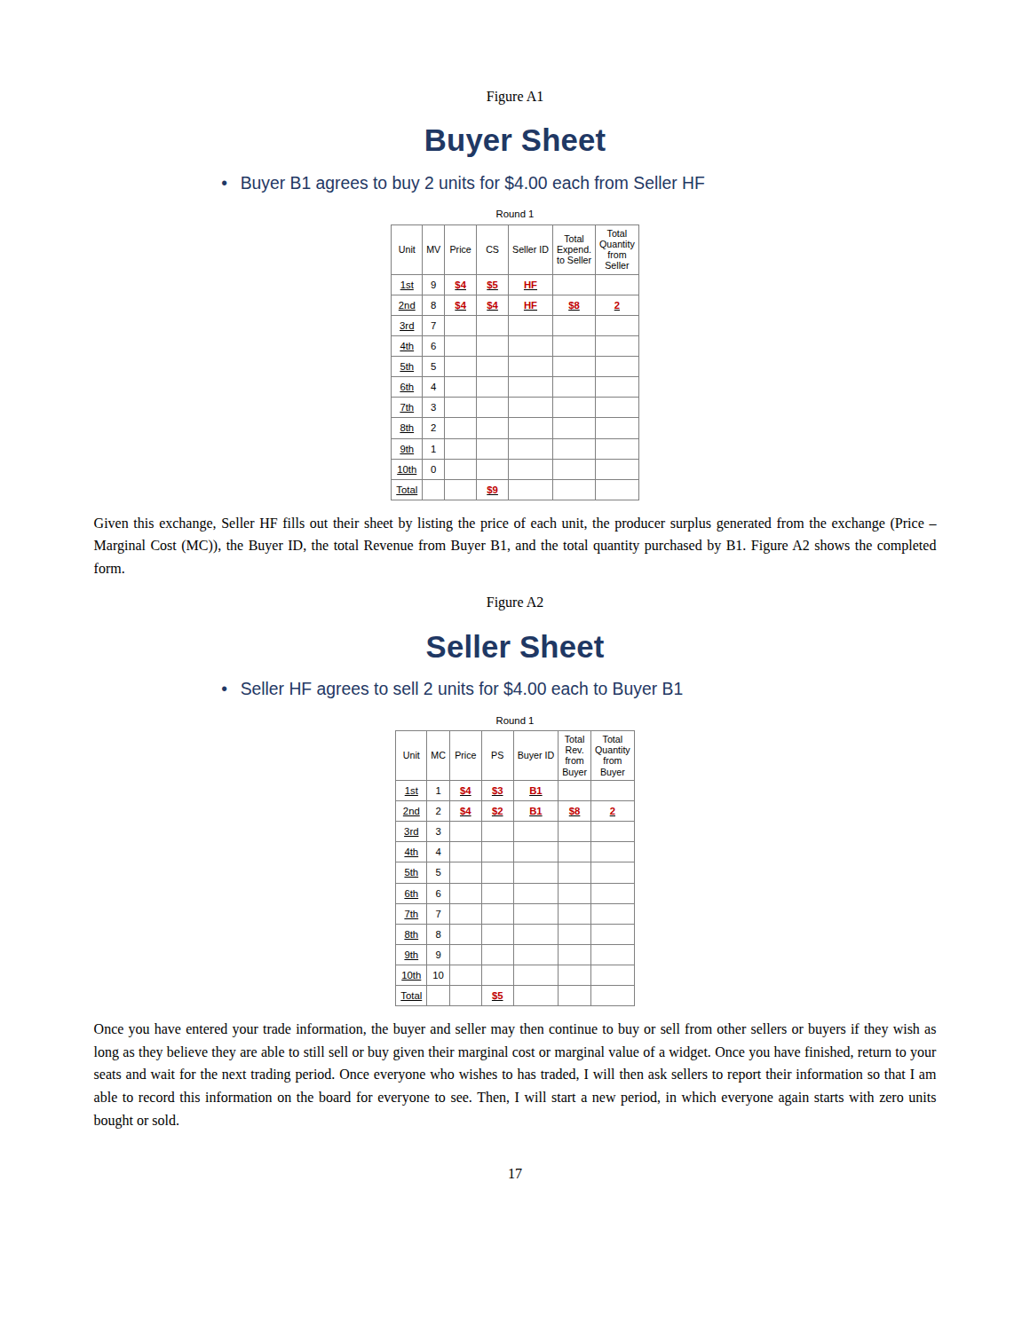Figure A1
Buyer Sheet
Buyer B1 agrees to buy 2 units for $4.00 each from Seller HF
Round 1
| Unit | MV | Price | CS | Seller ID | Total Expend. to Seller | Total Quantity from Seller |
| --- | --- | --- | --- | --- | --- | --- |
| 1st | 9 | $4 | $5 | HF | | |
| 2nd | 8 | $4 | $4 | HF | $8 | 2 |
| 3rd | 7 | | | | | |
| 4th | 6 | | | | | |
| 5th | 5 | | | | | |
| 6th | 4 | | | | | |
| 7th | 3 | | | | | |
| 8th | 2 | | | | | |
| 9th | 1 | | | | | |
| 10th | 0 | | | | | |
| Total | | | $9 | | | |
Given this exchange, Seller HF fills out their sheet by listing the price of each unit, the producer surplus generated from the exchange (Price – Marginal Cost (MC)), the Buyer ID, the total Revenue from Buyer B1, and the total quantity purchased by B1. Figure A2 shows the completed form.
Figure A2
Seller Sheet
Seller HF agrees to sell 2 units for $4.00 each to Buyer B1
Round 1
| Unit | MC | Price | PS | Buyer ID | Total Rev. from Buyer | Total Quantity from Buyer |
| --- | --- | --- | --- | --- | --- | --- |
| 1st | 1 | $4 | $3 | B1 | | |
| 2nd | 2 | $4 | $2 | B1 | $8 | 2 |
| 3rd | 3 | | | | | |
| 4th | 4 | | | | | |
| 5th | 5 | | | | | |
| 6th | 6 | | | | | |
| 7th | 7 | | | | | |
| 8th | 8 | | | | | |
| 9th | 9 | | | | | |
| 10th | 10 | | | | | |
| Total | | | $5 | | | |
Once you have entered your trade information, the buyer and seller may then continue to buy or sell from other sellers or buyers if they wish as long as they believe they are able to still sell or buy given their marginal cost or marginal value of a widget. Once you have finished, return to your seats and wait for the next trading period. Once everyone who wishes to has traded, I will then ask sellers to report their information so that I am able to record this information on the board for everyone to see. Then, I will start a new period, in which everyone again starts with zero units bought or sold.
17